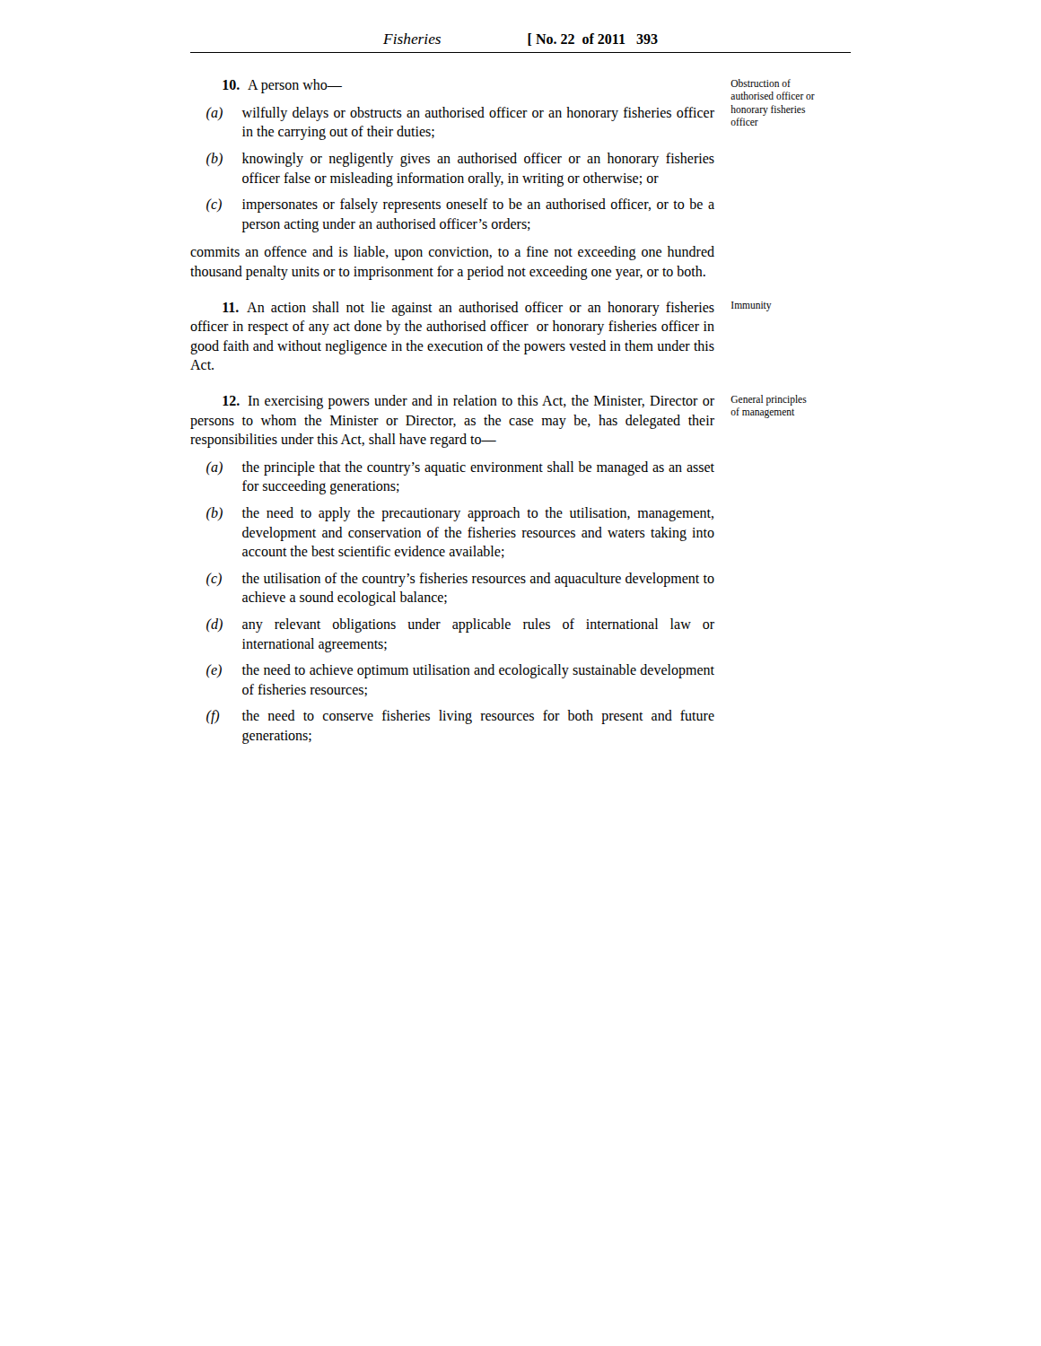Fisheries [ No. 22 of 2011 393
Obstruction of authorised officer or honorary fisheries officer
10. A person who—
(a) wilfully delays or obstructs an authorised officer or an honorary fisheries officer in the carrying out of their duties;
(b) knowingly or negligently gives an authorised officer or an honorary fisheries officer false or misleading information orally, in writing or otherwise; or
(c) impersonates or falsely represents oneself to be an authorised officer, or to be a person acting under an authorised officer’s orders;
commits an offence and is liable, upon conviction, to a fine not exceeding one hundred thousand penalty units or to imprisonment for a period not exceeding one year, or to both.
Immunity
11. An action shall not lie against an authorised officer or an honorary fisheries officer in respect of any act done by the authorised officer or honorary fisheries officer in good faith and without negligence in the execution of the powers vested in them under this Act.
General principles of management
12. In exercising powers under and in relation to this Act, the Minister, Director or persons to whom the Minister or Director, as the case may be, has delegated their responsibilities under this Act, shall have regard to—
(a) the principle that the country’s aquatic environment shall be managed as an asset for succeeding generations;
(b) the need to apply the precautionary approach to the utilisation, management, development and conservation of the fisheries resources and waters taking into account the best scientific evidence available;
(c) the utilisation of the country’s fisheries resources and aquaculture development to achieve a sound ecological balance;
(d) any relevant obligations under applicable rules of international law or international agreements;
(e) the need to achieve optimum utilisation and ecologically sustainable development of fisheries resources;
(f) the need to conserve fisheries living resources for both present and future generations;